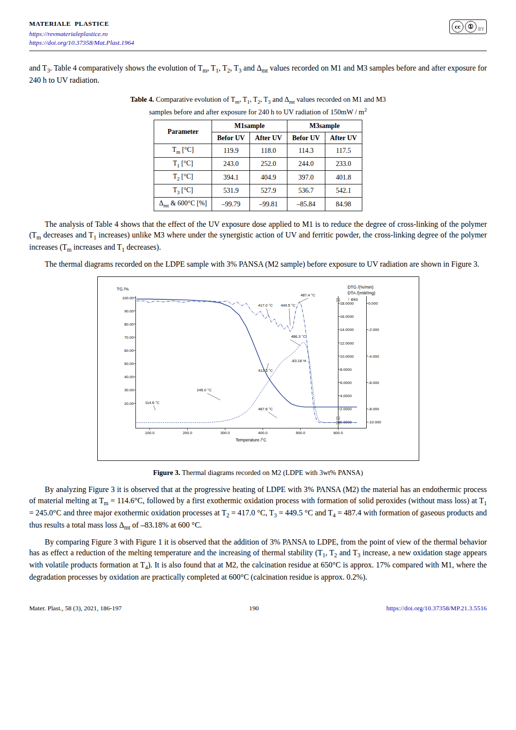MATERIALE PLASTICE
https://revmaterialeplastice.ro https://doi.org/10.37358/Mat.Plast.1964
cc
①
BY
and T3. Table 4 comparatively shows the evolution of Tm, T1, T2, T3 and Δmt values recorded on M1 and M3 samples before and after exposure for 240 h to UV radiation.
Table 4. Comparative evolution of Tm, T1, T2, T3 and Δmt values recorded on M1 and M3
samples before and after exposure for 240 h to UV radiation of 150mW / m2
| Parameter | M1sample | M3sample |
| --- | --- | --- |
| Befor UV | After UV | Befor UV | After UV |
| T m [°C] | 119.9 | 118.0 | 114.3 | 117.5 |
| T 1 [°C] | 243.0 | 252.0 | 244.0 | 233.0 |
| T 2 [°C] | 394.1 | 404.9 | 397.0 | 401.8 |
| T 3 [°C] | 531.9 | 527.9 | 536.7 | 542.1 |
| Δ mt & 600°C [%] | –99.79 | –99.81 | –85.84 | 84.98 |
The analysis of Table 4 shows that the effect of the UV exposure dose applied to M1 is to reduce the degree of cross-linking of the polymer (Tm decreases and T1 increases) unlike M3 where under the synergistic action of UV and ferritic powder, the cross-linking degree of the polymer increases (Tm increases and T1 decreases).
The thermal diagrams recorded on the LDPE sample with 3% PANSA (M2 sample) before exposure to UV radiation are shown in Figure 3.
TG /% DTG /(%/min) DTA /(mW/mg) ↑ exo 100.00 90.00 80.00 70.00 60.00 50.00 40.00 30.00 20.00 18.0000 16.0000 14.0000 12.0000 10.0000 8.0000 6.0000 4.0000 2.0000 0.0000 0.000 -2.000 -4.000 -6.000 -8.000 -10.000 100.0 200.0 300.0 400.0 500.0 600.0 Temperature /°C 417.0 °C 449.5 °C 487.4 °C 486.3 °C -83.18 % 412.5 °C 245.0 °C 114.6 °C 467.6 °C [1] [1] [1]
Figure 3. Thermal diagrams recorded on M2 (LDPE with 3wt% PANSA)
By analyzing Figure 3 it is observed that at the progressive heating of LDPE with 3% PANSA (M2) the material has an endothermic process of material melting at Tm = 114.6°C, followed by a first exothermic oxidation process with formation of solid peroxides (without mass loss) at T1 = 245.0°C and three major exothermic oxidation processes at T2 = 417.0 °C, T3 = 449.5 °C and T4 = 487.4 with formation of gaseous products and thus results a total mass loss Δmt of –83.18% at 600 °C.
By comparing Figure 3 with Figure 1 it is observed that the addition of 3% PANSA to LDPE, from the point of view of the thermal behavior has as effect a reduction of the melting temperature and the increasing of thermal stability (T1, T2 and T3 increase, a new oxidation stage appears with volatile products formation at T4). It is also found that at M2, the calcination residue at 650°C is approx. 17% compared with M1, where the degradation processes by oxidation are practically completed at 600°C (calcination residue is approx. 0.2%).
Mater. Plast., 58 (3), 2021, 186-197
190
https://doi.org/10.37358/MP.21.3.5516